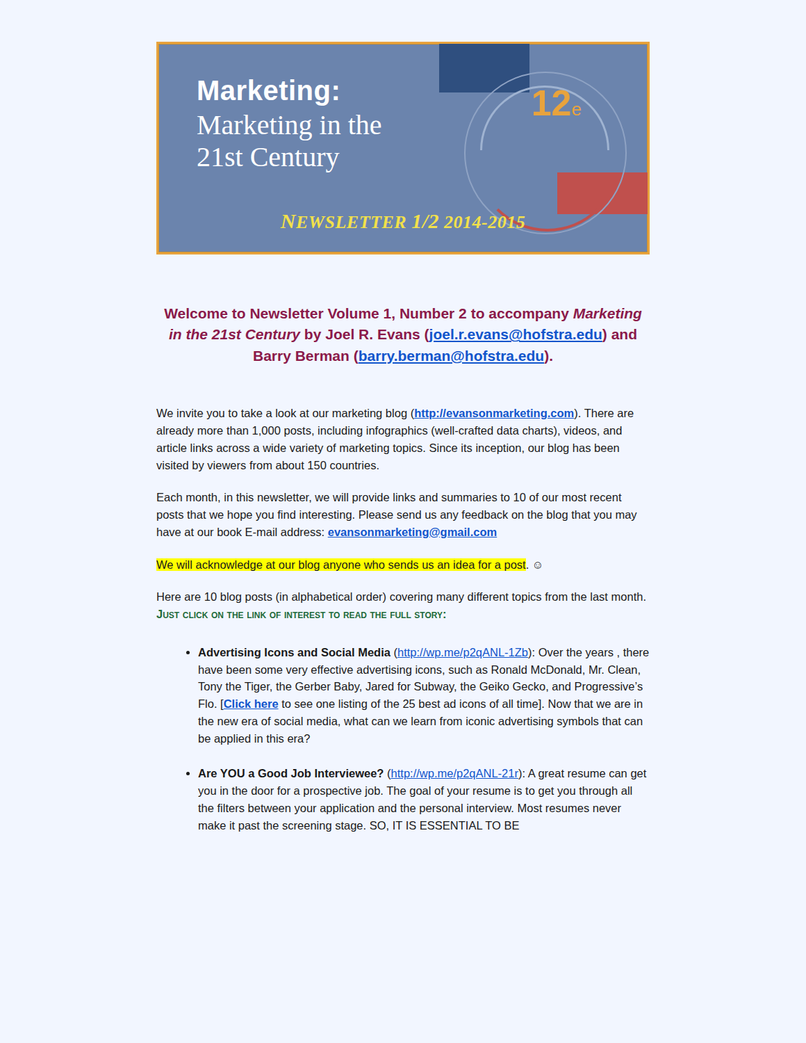12e
Marketing:
Marketing in the
21st Century
NEWSLETTER 1/2 2014-2015
Welcome to Newsletter Volume 1, Number 2 to accompany Marketing in the 21st Century by Joel R. Evans (joel.r.evans@hofstra.edu) and Barry Berman (barry.berman@hofstra.edu).
We invite you to take a look at our marketing blog (http://evansonmarketing.com). There are already more than 1,000 posts, including infographics (well-crafted data charts), videos, and article links across a wide variety of marketing topics. Since its inception, our blog has been visited by viewers from about 150 countries.
Each month, in this newsletter, we will provide links and summaries to 10 of our most recent posts that we hope you find interesting. Please send us any feedback on the blog that you may have at our book E-mail address: evansonmarketing@gmail.com
We will acknowledge at our blog anyone who sends us an idea for a post. ☺
Here are 10 blog posts (in alphabetical order) covering many different topics from the last month. Just click on the link of interest to read the full story:
Advertising Icons and Social Media (http://wp.me/p2qANL-1Zb): Over the years , there have been some very effective advertising icons, such as Ronald McDonald, Mr. Clean, Tony the Tiger, the Gerber Baby, Jared for Subway, the Geiko Gecko, and Progressive’s Flo. [Click here to see one listing of the 25 best ad icons of all time]. Now that we are in the new era of social media, what can we learn from iconic advertising symbols that can be applied in this era?
Are YOU a Good Job Interviewee? (http://wp.me/p2qANL-21r): A great resume can get you in the door for a prospective job. The goal of your resume is to get you through all the filters between your application and the personal interview. Most resumes never make it past the screening stage. So, it is essential to be